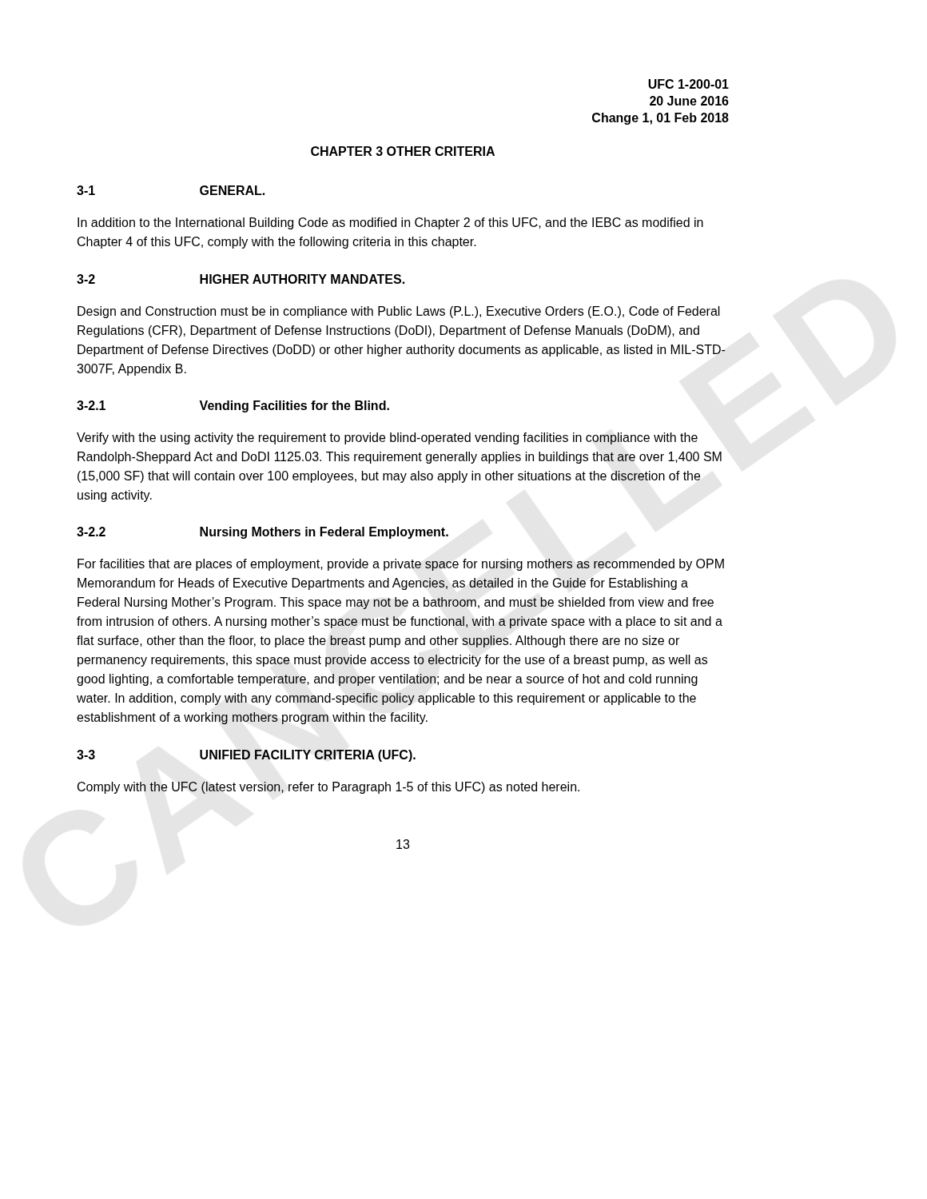CANCELLED
UFC 1-200-01
20 June 2016
Change 1, 01 Feb 2018
CHAPTER 3 OTHER CRITERIA
3-1 GENERAL.
In addition to the International Building Code as modified in Chapter 2 of this UFC, and the IEBC as modified in Chapter 4 of this UFC, comply with the following criteria in this chapter.
3-2 HIGHER AUTHORITY MANDATES.
Design and Construction must be in compliance with Public Laws (P.L.), Executive Orders (E.O.), Code of Federal Regulations (CFR), Department of Defense Instructions (DoDI), Department of Defense Manuals (DoDM), and Department of Defense Directives (DoDD) or other higher authority documents as applicable, as listed in MIL-STD-3007F, Appendix B.
3-2.1 Vending Facilities for the Blind.
Verify with the using activity the requirement to provide blind-operated vending facilities in compliance with the Randolph-Sheppard Act and DoDI 1125.03. This requirement generally applies in buildings that are over 1,400 SM (15,000 SF) that will contain over 100 employees, but may also apply in other situations at the discretion of the using activity.
3-2.2 Nursing Mothers in Federal Employment.
For facilities that are places of employment, provide a private space for nursing mothers as recommended by OPM Memorandum for Heads of Executive Departments and Agencies, as detailed in the Guide for Establishing a Federal Nursing Mother’s Program. This space may not be a bathroom, and must be shielded from view and free from intrusion of others. A nursing mother’s space must be functional, with a private space with a place to sit and a flat surface, other than the floor, to place the breast pump and other supplies. Although there are no size or permanency requirements, this space must provide access to electricity for the use of a breast pump, as well as good lighting, a comfortable temperature, and proper ventilation; and be near a source of hot and cold running water. In addition, comply with any command-specific policy applicable to this requirement or applicable to the establishment of a working mothers program within the facility.
3-3 UNIFIED FACILITY CRITERIA (UFC).
Comply with the UFC (latest version, refer to Paragraph 1-5 of this UFC) as noted herein.
13